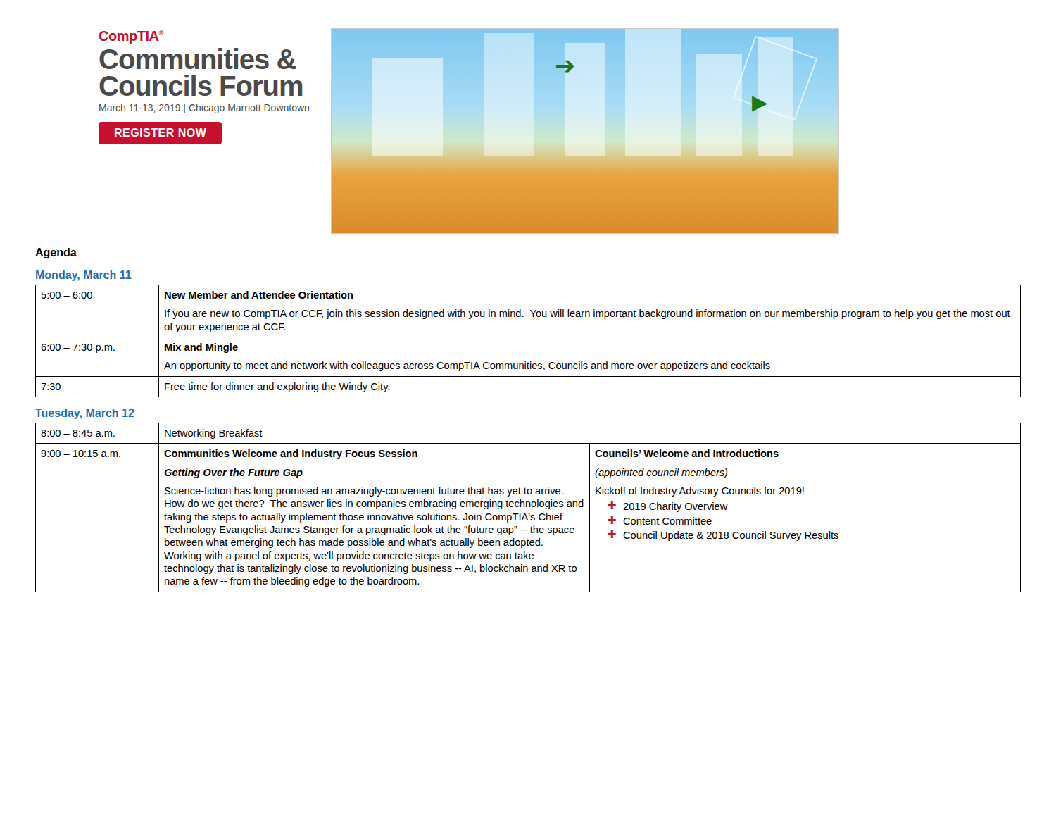CompTIA®
Communities &
Councils Forum
March 11-13, 2019 | Chicago Marriott Downtown
REGISTER NOW
➔ ▶
Agenda
Monday, March 11
| 5:00 – 6:00 | New Member and Attendee Orientation If you are new to CompTIA or CCF, join this session designed with you in mind. You will learn important background information on our membership program to help you get the most out of your experience at CCF. |
| 6:00 – 7:30 p.m. | Mix and Mingle An opportunity to meet and network with colleagues across CompTIA Communities, Councils and more over appetizers and cocktails |
| 7:30 | Free time for dinner and exploring the Windy City. |
Tuesday, March 12
| 8:00 – 8:45 a.m. | Networking Breakfast |
| 9:00 – 10:15 a.m. | Communities Welcome and Industry Focus Session Getting Over the Future Gap Science-fiction has long promised an amazingly-convenient future that has yet to arrive. How do we get there? The answer lies in companies embracing emerging technologies and taking the steps to actually implement those innovative solutions. Join CompTIA's Chief Technology Evangelist James Stanger for a pragmatic look at the “future gap” -- the space between what emerging tech has made possible and what's actually been adopted. Working with a panel of experts, we'll provide concrete steps on how we can take technology that is tantalizingly close to revolutionizing business -- AI, blockchain and XR to name a few -- from the bleeding edge to the boardroom. | Councils’ Welcome and Introductions (appointed council members) Kickoff of Industry Advisory Councils for 2019! 2019 Charity Overview Content Committee Council Update & 2018 Council Survey Results |